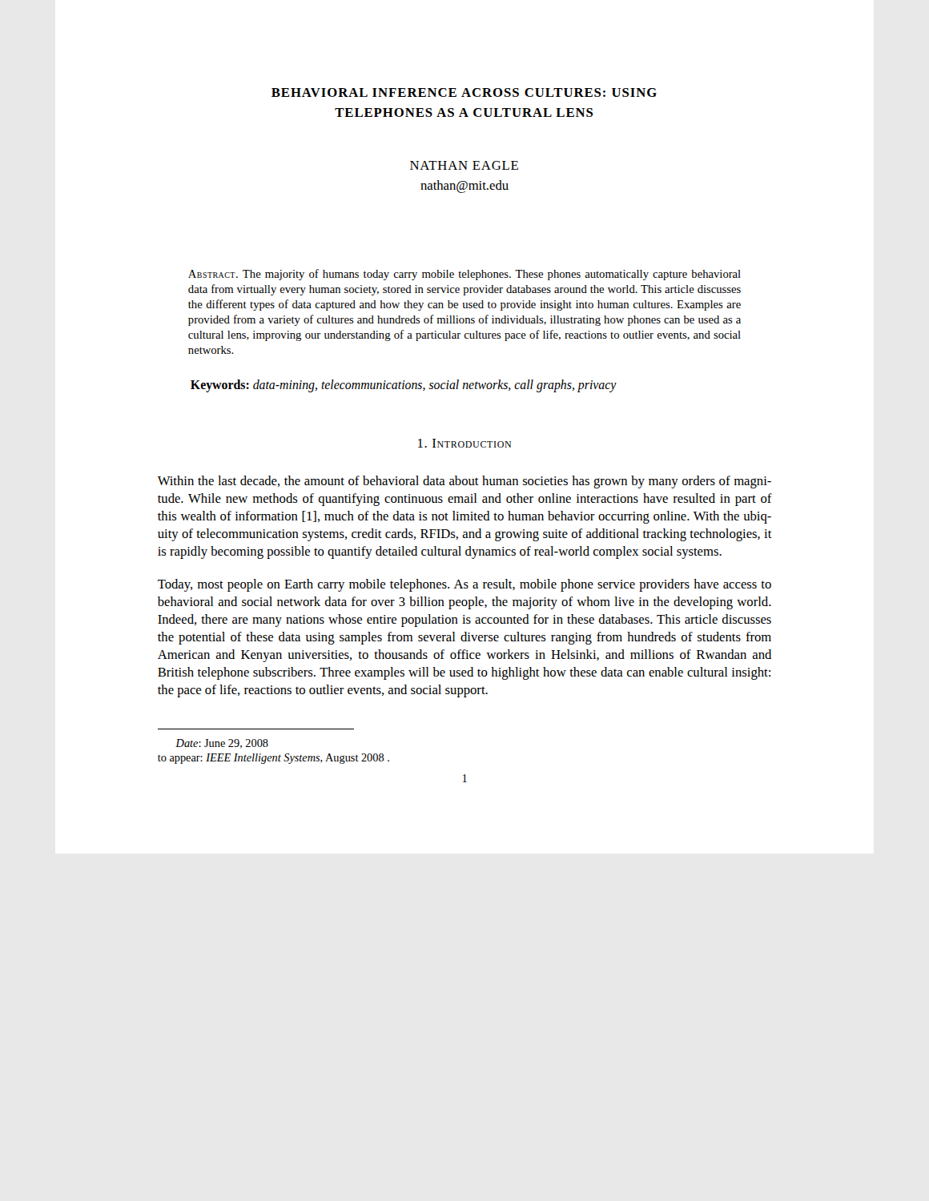Behavioral Inference Across Cultures: Using
Telephones as a Cultural Lens
NATHAN EAGLE
nathan@mit.edu
Abstract. The majority of humans today carry mobile telephones. These phones automatically capture behavioral data from virtually every human society, stored in service provider databases around the world. This article discusses the different types of data captured and how they can be used to provide insight into human cultures. Examples are provided from a variety of cultures and hundreds of millions of individuals, illustrating how phones can be used as a cultural lens, improving our understanding of a particular cultures pace of life, reactions to outlier events, and social networks.
Keywords: data-mining, telecommunications, social networks, call graphs, privacy
1. Introduction
Within the last decade, the amount of behavioral data about human societies has grown by many orders of magnitude. While new methods of quantifying continuous email and other online interactions have resulted in part of this wealth of information [1], much of the data is not limited to human behavior occurring online. With the ubiquity of telecommunication systems, credit cards, RFIDs, and a growing suite of additional tracking technologies, it is rapidly becoming possible to quantify detailed cultural dynamics of real-world complex social systems.
Today, most people on Earth carry mobile telephones. As a result, mobile phone service providers have access to behavioral and social network data for over 3 billion people, the majority of whom live in the developing world. Indeed, there are many nations whose entire population is accounted for in these databases. This article discusses the potential of these data using samples from several diverse cultures ranging from hundreds of students from American and Kenyan universities, to thousands of office workers in Helsinki, and millions of Rwandan and British telephone subscribers. Three examples will be used to highlight how these data can enable cultural insight: the pace of life, reactions to outlier events, and social support.
Date: June 29, 2008
to appear: IEEE Intelligent Systems, August 2008 .
1